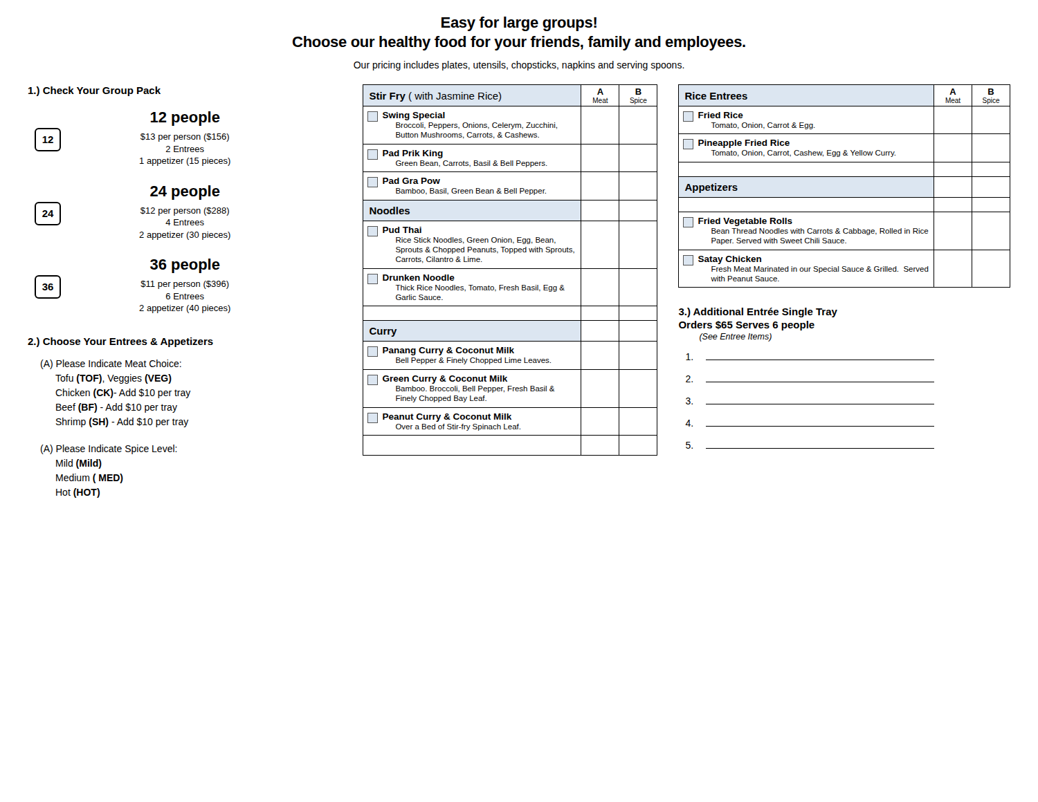Easy for large groups!
Choose our healthy food for your friends, family and employees.
Our pricing includes plates, utensils, chopsticks, napkins and serving spoons.
1.) Check Your Group Pack
12
12 people
$13 per person ($156)
2 Entrees
1 appetizer (15 pieces)
24
24 people
$12 per person ($288)
4 Entrees
2 appetizer (30 pieces)
36
36 people
$11 per person ($396)
6 Entrees
2 appetizer (40 pieces)
2.) Choose Your Entrees & Appetizers
(A) Please Indicate Meat Choice:
Tofu (TOF), Veggies (VEG)
Chicken (CK)- Add $10 per tray
Beef (BF) - Add $10 per tray
Shrimp (SH) - Add $10 per tray
(A) Please Indicate Spice Level:
Mild (Mild)
Medium ( MED)
Hot (HOT)
| Stir Fry ( with Jasmine Rice) | A Meat | B Spice |
| --- | --- | --- |
| Swing Special Broccoli, Peppers, Onions, Celerym, Zucchini, Button Mushrooms, Carrots, & Cashews. | | |
| Pad Prik King Green Bean, Carrots, Basil & Bell Peppers. | | |
| Pad Gra Pow Bamboo, Basil, Green Bean & Bell Pepper. | | |
| Noodles | | |
| Pud Thai Rice Stick Noodles, Green Onion, Egg, Bean, Sprouts & Chopped Peanuts, Topped with Sprouts, Carrots, Cilantro & Lime. | | |
| Drunken Noodle Thick Rice Noodles, Tomato, Fresh Basil, Egg & Garlic Sauce. | | |
| Curry | | |
| Panang Curry & Coconut Milk Bell Pepper & Finely Chopped Lime Leaves. | | |
| Green Curry & Coconut Milk Bamboo. Broccoli, Bell Pepper, Fresh Basil & Finely Chopped Bay Leaf. | | |
| Peanut Curry & Coconut Milk Over a Bed of Stir-fry Spinach Leaf. | | |
| Rice Entrees | A Meat | B Spice |
| --- | --- | --- |
| Fried Rice Tomato, Onion, Carrot & Egg. | | |
| Pineapple Fried Rice Tomato, Onion, Carrot, Cashew, Egg & Yellow Curry. | | |
| Appetizers | | |
| Fried Vegetable Rolls Bean Thread Noodles with Carrots & Cabbage, Rolled in Rice Paper. Served with Sweet Chili Sauce. | | |
| Satay Chicken Fresh Meat Marinated in our Special Sauce & Grilled. Served with Peanut Sauce. | | |
3.) Additional Entrée Single Tray
Orders $65 Serves 6 people
(See Entree Items)
1.
2.
3.
4.
5.